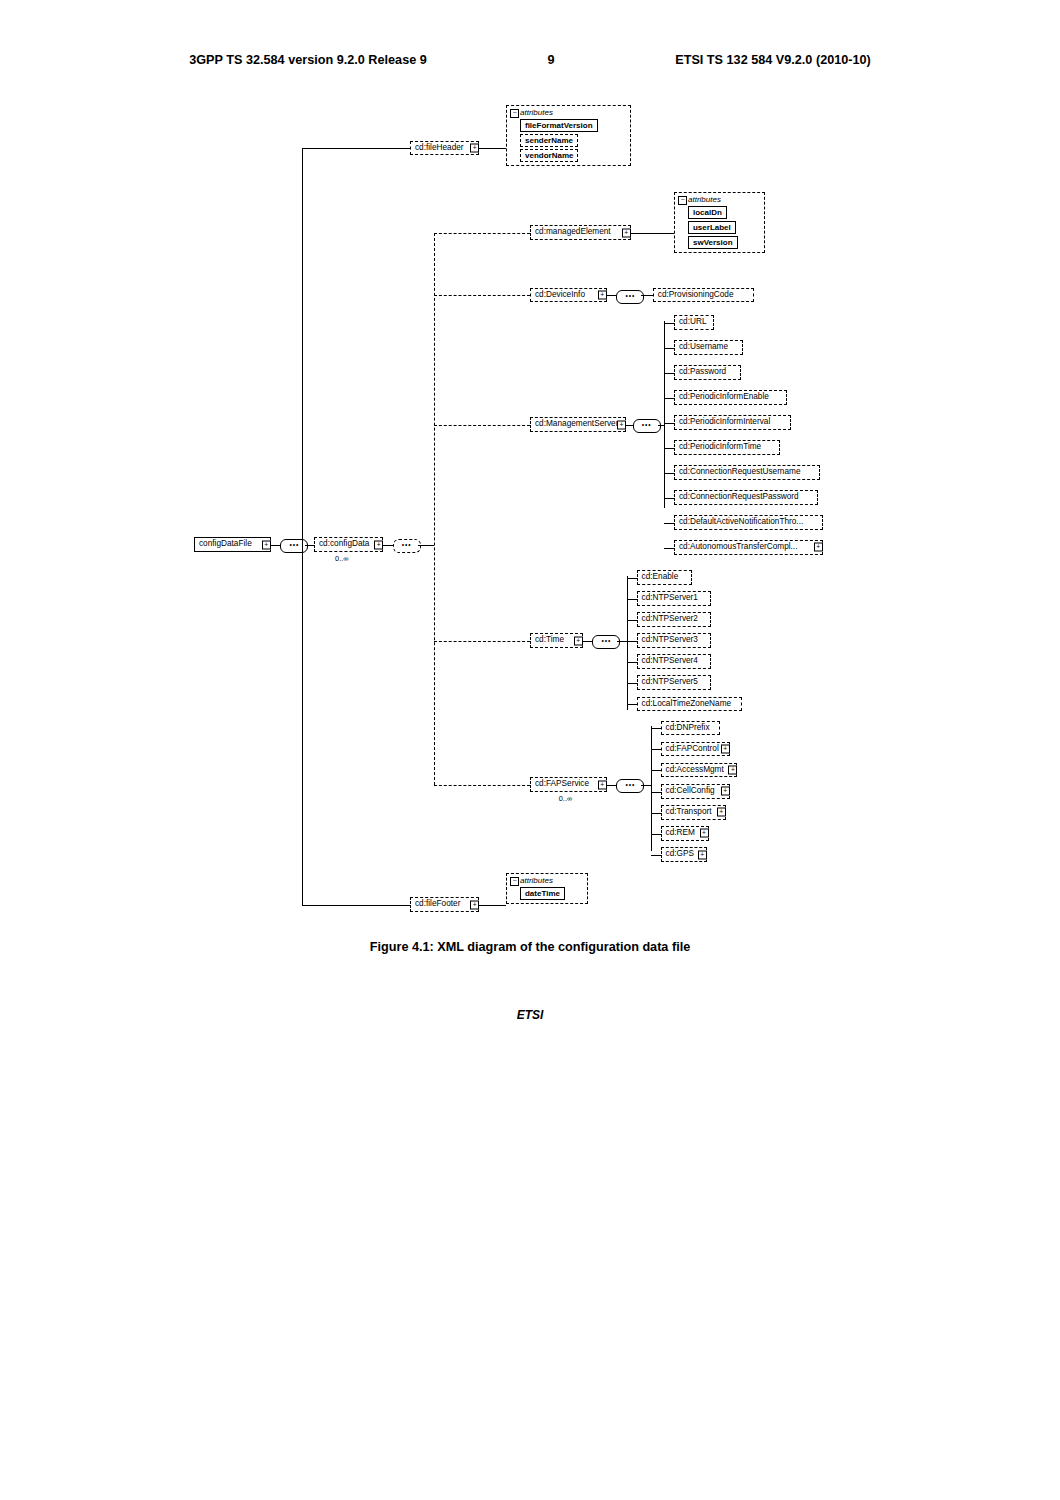3GPP TS 32.584 version 9.2.0 Release 9
9
ETSI TS 132 584 V9.2.0 (2010-10)
attributes
fileFormatVersion
senderName
vendorName
cd:fileHeader
attributes
localDn
userLabel
swVersion
cd:managedElement
cd:DeviceInfo
cd:ProvisioningCode
cd:ManagementServer
cd:URL
cd:Username
cd:Password
cd:PeriodicInformEnable
cd:PeriodicInformInterval
cd:PeriodicInformTime
cd:ConnectionRequestUsername
cd:ConnectionRequestPassword
cd:DefaultActiveNotificationThro...
cd:AutonomousTransferCompl...
cd:Time
cd:Enable
cd:NTPServer1
cd:NTPServer2
cd:NTPServer3
cd:NTPServer4
cd:NTPServer5
cd:LocalTimeZoneName
cd:FAPService
0..∞
cd:DNPrefix
cd:FAPControl
cd:AccessMgmt
cd:CellConfig
cd:Transport
cd:REM
cd:GPS
cd:configData
0..∞
attributes
dateTime
cd:fileFooter
configDataFile
Figure 4.1: XML diagram of the configuration data file
ETSI